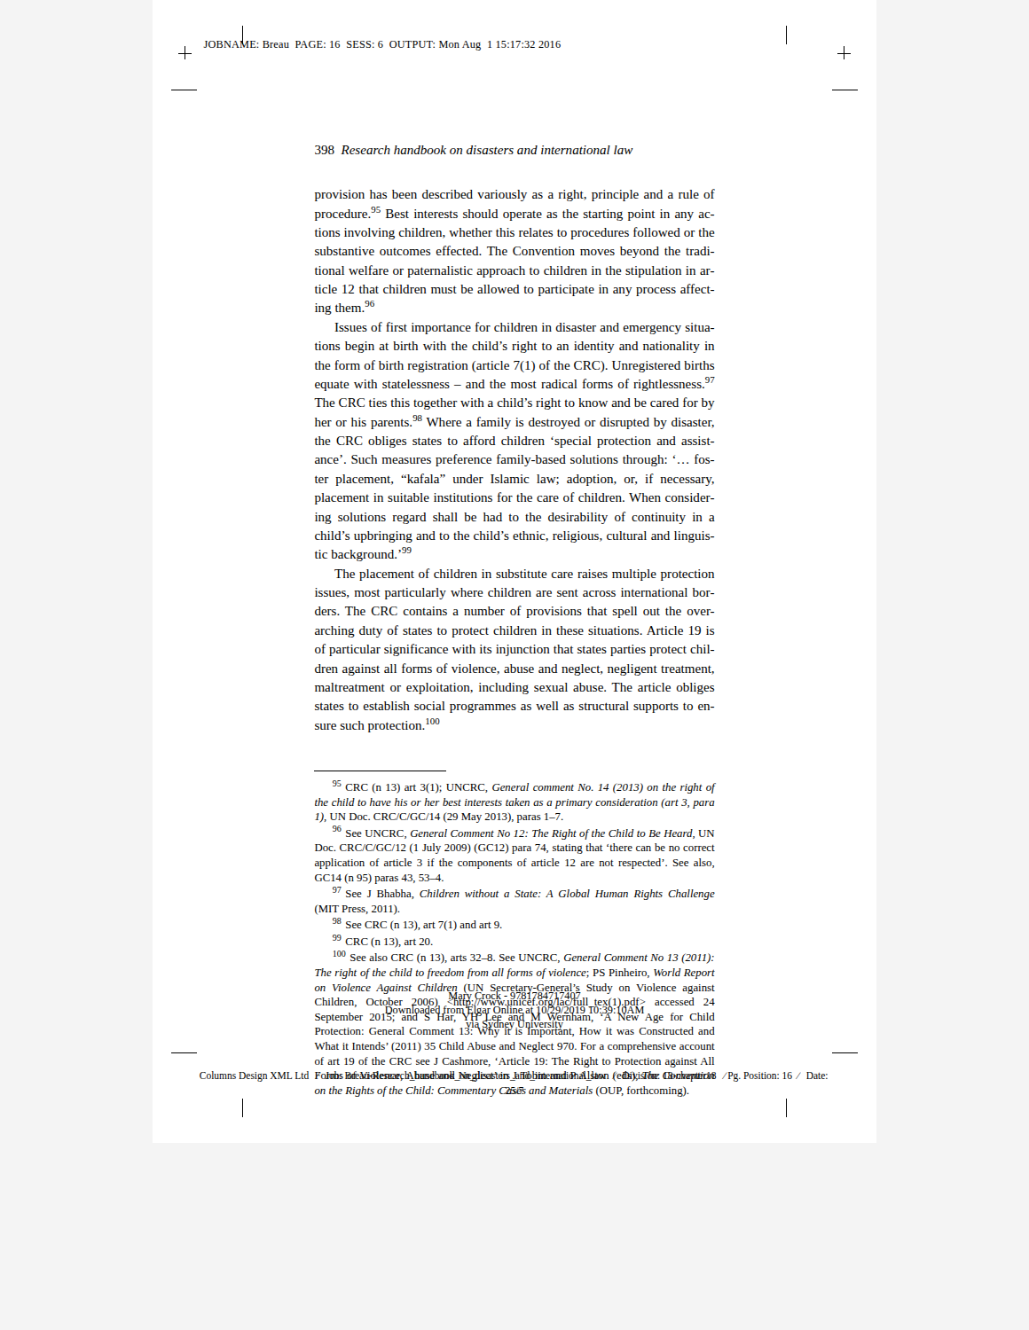JOBNAME: Breau PAGE: 16 SESS: 6 OUTPUT: Mon Aug 1 15:17:32 2016
398 Research handbook on disasters and international law
provision has been described variously as a right, principle and a rule of procedure.95 Best interests should operate as the starting point in any actions involving children, whether this relates to procedures followed or the substantive outcomes effected. The Convention moves beyond the traditional welfare or paternalistic approach to children in the stipulation in article 12 that children must be allowed to participate in any process affecting them.96
Issues of first importance for children in disaster and emergency situations begin at birth with the child’s right to an identity and nationality in the form of birth registration (article 7(1) of the CRC). Unregistered births equate with statelessness – and the most radical forms of rightlessness.97 The CRC ties this together with a child’s right to know and be cared for by her or his parents.98 Where a family is destroyed or disrupted by disaster, the CRC obliges states to afford children ‘special protection and assistance’. Such measures preference family-based solutions through: ‘… foster placement, “kafala” under Islamic law; adoption, or, if necessary, placement in suitable institutions for the care of children. When considering solutions regard shall be had to the desirability of continuity in a child’s upbringing and to the child’s ethnic, religious, cultural and linguistic background.’99
The placement of children in substitute care raises multiple protection issues, most particularly where children are sent across international borders. The CRC contains a number of provisions that spell out the over-arching duty of states to protect children in these situations. Article 19 is of particular significance with its injunction that states parties protect children against all forms of violence, abuse and neglect, negligent treatment, maltreatment or exploitation, including sexual abuse. The article obliges states to establish social programmes as well as structural supports to ensure such protection.100
95 CRC (n 13) art 3(1); UNCRC, General comment No. 14 (2013) on the right of the child to have his or her best interests taken as a primary consideration (art 3, para 1), UN Doc. CRC/C/GC/14 (29 May 2013), paras 1–7.
96 See UNCRC, General Comment No 12: The Right of the Child to Be Heard, UN Doc. CRC/C/GC/12 (1 July 2009) (GC12) para 74, stating that ‘there can be no correct application of article 3 if the components of article 12 are not respected’. See also, GC14 (n 95) paras 43, 53–4.
97 See J Bhabha, Children without a State: A Global Human Rights Challenge (MIT Press, 2011).
98 See CRC (n 13), art 7(1) and art 9.
99 CRC (n 13), art 20.
100 See also CRC (n 13), arts 32–8. See UNCRC, General Comment No 13 (2011): The right of the child to freedom from all forms of violence; PS Pinheiro, World Report on Violence Against Children (UN Secretary-General’s Study on Violence against Children, October 2006) <http://www.unicef.org/lac/full_tex(1).pdf> accessed 24 September 2015; and S Har, YH Lee and M Wernham, ‘A New Age for Child Protection: General Comment 13: Why it is Important, How it was Constructed and What it Intends’ (2011) 35 Child Abuse and Neglect 970. For a comprehensive account of art 19 of the CRC see J Cashmore, ‘Article 19: The Right to Protection against All Forms of Violence, Abuse and Neglect’ in J Tobin and P Alston (eds), The Convention on the Rights of the Child: Commentary Cases and Materials (OUP, forthcoming).
Mary Crock - 9781784717407
Downloaded from Elgar Online at 10/29/2019 10:39:10AM
via Sydney University
Columns Design XML Ltd / Job: Breau-Research_handbook_on_disasters_and_international_law / Division: 18-chapter18 /Pg. Position: 16 / Date: 25/7